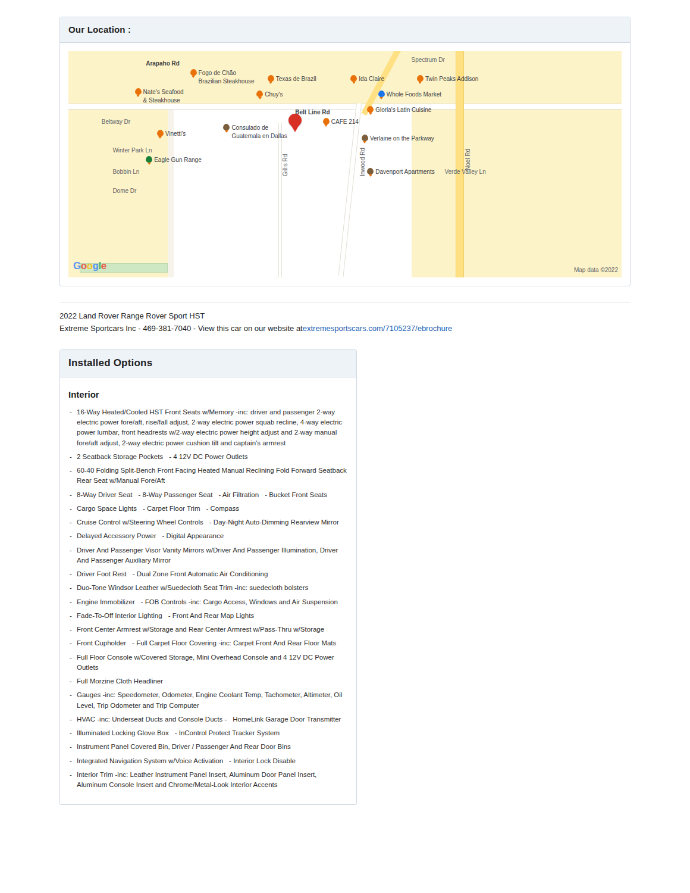Our Location :
Arapaho Rd
Belt Line Rd
Beltway Dr
Winter Park Ln
Bobbin Ln
Dome Dr
Inwood Rd
Gillis Rd
Noel Rd
Spectrum Dr
Verde Valley Ln
Fogo de Chão
Brazilian Steakhouse
Texas de Brazil
Ida Claire
Twin Peaks Addison
Nate's Seafood
& Steakhouse
Chuy's
Whole Foods Market
Gloria's Latin Cuisine
CAFE 214
Consulado de
Guatemala en Dallas
Vinetti's
Verlaine on the Parkway
Eagle Gun Range
Davenport Apartments
Google
Map data ©2022
2022 Land Rover Range Rover Sport HST
Extreme Sportcars Inc - 469-381-7040 - View this car on our website atextremesportscars.com/7105237/ebrochure
Installed Options
Interior
16-Way Heated/Cooled HST Front Seats w/Memory -inc: driver and passenger 2-way electric power fore/aft, rise/fall adjust, 2-way electric power squab recline, 4-way electric power lumbar, front headrests w/2-way electric power height adjust and 2-way manual fore/aft adjust, 2-way electric power cushion tilt and captain's armrest
2 Seatback Storage Pockets - 4 12V DC Power Outlets
60-40 Folding Split-Bench Front Facing Heated Manual Reclining Fold Forward Seatback Rear Seat w/Manual Fore/Aft
8-Way Driver Seat - 8-Way Passenger Seat - Air Filtration - Bucket Front Seats
Cargo Space Lights - Carpet Floor Trim - Compass
Cruise Control w/Steering Wheel Controls - Day-Night Auto-Dimming Rearview Mirror
Delayed Accessory Power - Digital Appearance
Driver And Passenger Visor Vanity Mirrors w/Driver And Passenger Illumination, Driver And Passenger Auxiliary Mirror
Driver Foot Rest - Dual Zone Front Automatic Air Conditioning
Duo-Tone Windsor Leather w/Suedecloth Seat Trim -inc: suedecloth bolsters
Engine Immobilizer - FOB Controls -inc: Cargo Access, Windows and Air Suspension
Fade-To-Off Interior Lighting - Front And Rear Map Lights
Front Center Armrest w/Storage and Rear Center Armrest w/Pass-Thru w/Storage
Front Cupholder - Full Carpet Floor Covering -inc: Carpet Front And Rear Floor Mats
Full Floor Console w/Covered Storage, Mini Overhead Console and 4 12V DC Power Outlets
Full Morzine Cloth Headliner
Gauges -inc: Speedometer, Odometer, Engine Coolant Temp, Tachometer, Altimeter, Oil Level, Trip Odometer and Trip Computer
HVAC -inc: Underseat Ducts and Console Ducts - HomeLink Garage Door Transmitter
Illuminated Locking Glove Box - InControl Protect Tracker System
Instrument Panel Covered Bin, Driver / Passenger And Rear Door Bins
Integrated Navigation System w/Voice Activation - Interior Lock Disable
Interior Trim -inc: Leather Instrument Panel Insert, Aluminum Door Panel Insert, Aluminum Console Insert and Chrome/Metal-Look Interior Accents